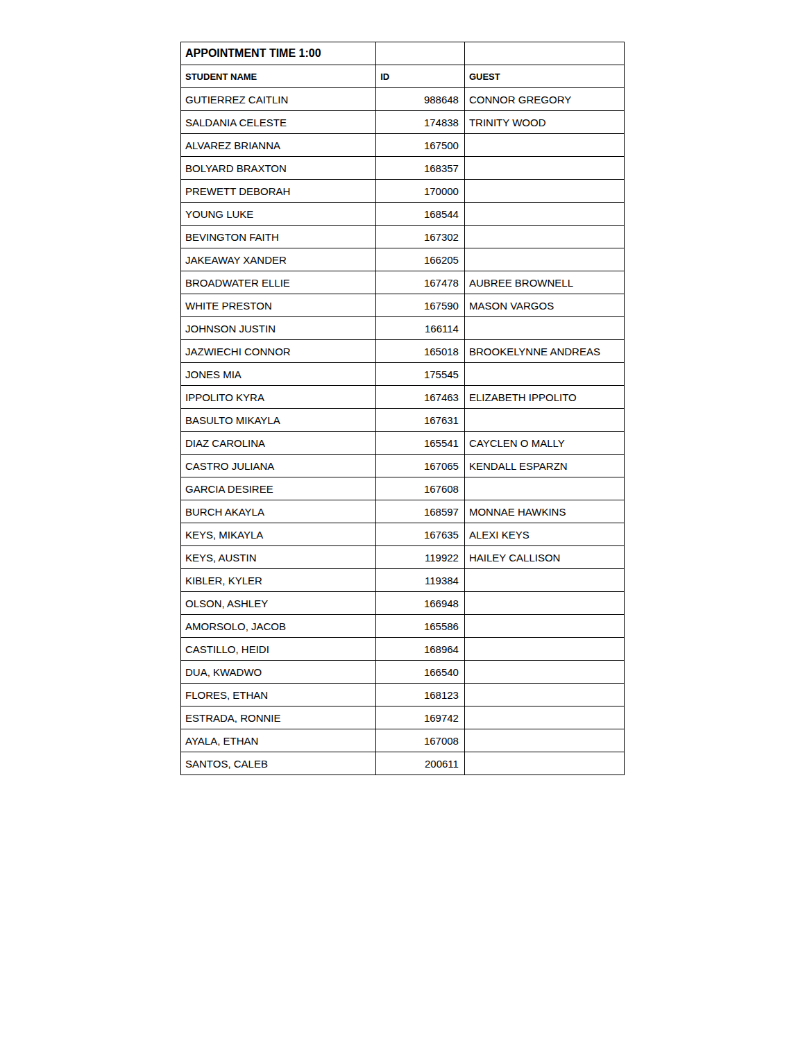| APPOINTMENT TIME 1:00 | | |
| STUDENT NAME | ID | GUEST |
| GUTIERREZ CAITLIN | 988648 | CONNOR GREGORY |
| SALDANIA CELESTE | 174838 | TRINITY WOOD |
| ALVAREZ BRIANNA | 167500 | |
| BOLYARD BRAXTON | 168357 | |
| PREWETT DEBORAH | 170000 | |
| YOUNG LUKE | 168544 | |
| BEVINGTON FAITH | 167302 | |
| JAKEAWAY XANDER | 166205 | |
| BROADWATER ELLIE | 167478 | AUBREE BROWNELL |
| WHITE PRESTON | 167590 | MASON VARGOS |
| JOHNSON JUSTIN | 166114 | |
| JAZWIECHI CONNOR | 165018 | BROOKELYNNE ANDREAS |
| JONES MIA | 175545 | |
| IPPOLITO KYRA | 167463 | ELIZABETH IPPOLITO |
| BASULTO MIKAYLA | 167631 | |
| DIAZ CAROLINA | 165541 | CAYCLEN O MALLY |
| CASTRO JULIANA | 167065 | KENDALL ESPARZN |
| GARCIA DESIREE | 167608 | |
| BURCH AKAYLA | 168597 | MONNAE HAWKINS |
| KEYS, MIKAYLA | 167635 | ALEXI KEYS |
| KEYS, AUSTIN | 119922 | HAILEY CALLISON |
| KIBLER, KYLER | 119384 | |
| OLSON, ASHLEY | 166948 | |
| AMORSOLO, JACOB | 165586 | |
| CASTILLO, HEIDI | 168964 | |
| DUA, KWADWO | 166540 | |
| FLORES, ETHAN | 168123 | |
| ESTRADA, RONNIE | 169742 | |
| AYALA, ETHAN | 167008 | |
| SANTOS, CALEB | 200611 | |